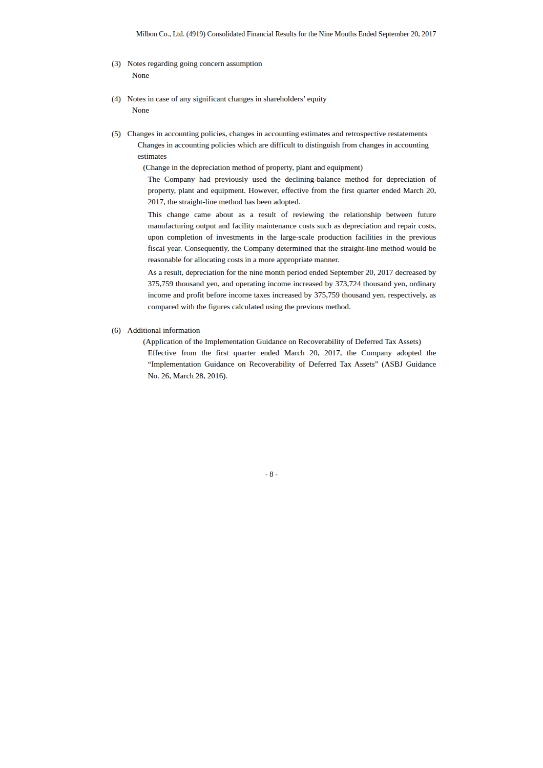Milbon Co., Ltd. (4919) Consolidated Financial Results for the Nine Months Ended September 20, 2017
(3)
Notes regarding going concern assumption
None
(4)
Notes in case of any significant changes in shareholders’ equity
None
(5)
Changes in accounting policies, changes in accounting estimates and retrospective restatements
Changes in accounting policies which are difficult to distinguish from changes in accounting estimates
(Change in the depreciation method of property, plant and equipment)
The Company had previously used the declining-balance method for depreciation of property, plant and equipment. However, effective from the first quarter ended March 20, 2017, the straight-line method has been adopted.
This change came about as a result of reviewing the relationship between future manufacturing output and facility maintenance costs such as depreciation and repair costs, upon completion of investments in the large-scale production facilities in the previous fiscal year. Consequently, the Company determined that the straight-line method would be reasonable for allocating costs in a more appropriate manner.
As a result, depreciation for the nine month period ended September 20, 2017 decreased by 375,759 thousand yen, and operating income increased by 373,724 thousand yen, ordinary income and profit before income taxes increased by 375,759 thousand yen, respectively, as compared with the figures calculated using the previous method.
(6)
Additional information
(Application of the Implementation Guidance on Recoverability of Deferred Tax Assets)
Effective from the first quarter ended March 20, 2017, the Company adopted the “Implementation Guidance on Recoverability of Deferred Tax Assets” (ASBJ Guidance No. 26, March 28, 2016).
- 8 -